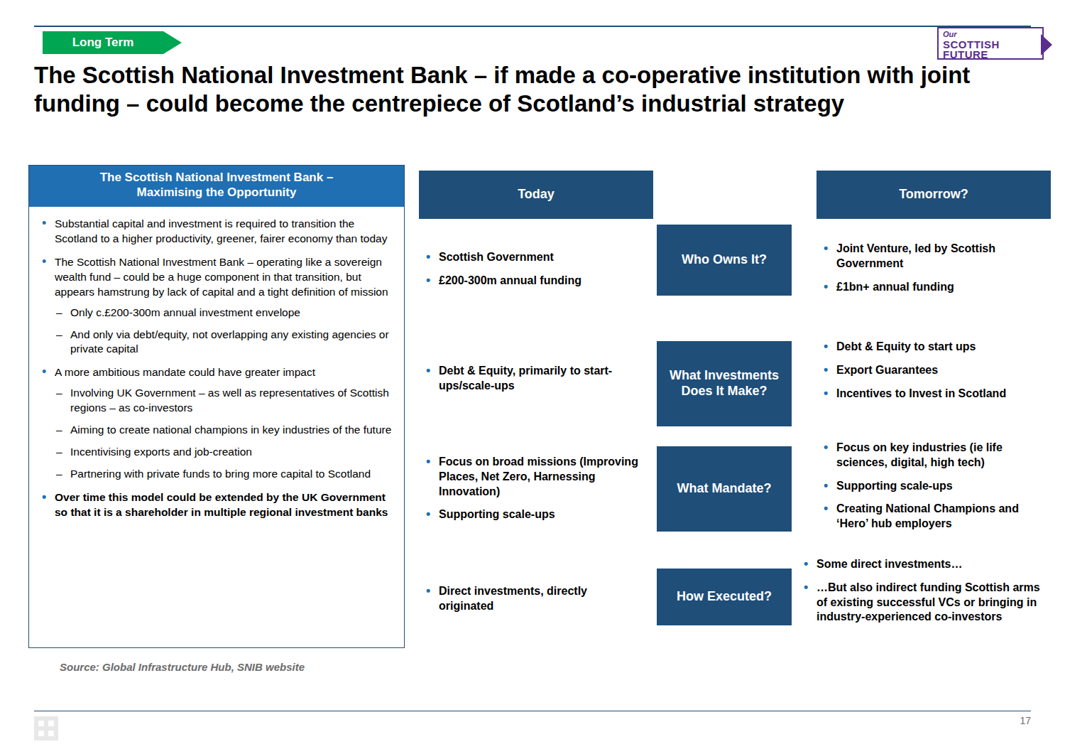Long Term
Our
SCOTTISH
FUTURE
The Scottish National Investment Bank – if made a co-operative institution with joint funding – could become the centrepiece of Scotland’s industrial strategy
The Scottish National Investment Bank –
Maximising the Opportunity
Substantial capital and investment is required to transition the Scotland to a higher productivity, greener, fairer economy than today
The Scottish National Investment Bank – operating like a sovereign wealth fund – could be a huge component in that transition, but appears hamstrung by lack of capital and a tight definition of mission
Only c.£200-300m annual investment envelope
And only via debt/equity, not overlapping any existing agencies or private capital
A more ambitious mandate could have greater impact
Involving UK Government – as well as representatives of Scottish regions – as co-investors
Aiming to create national champions in key industries of the future
Incentivising exports and job-creation
Partnering with private funds to bring more capital to Scotland
Over time this model could be extended by the UK Government so that it is a shareholder in multiple regional investment banks
Today
Tomorrow?
Who Owns It?
What Investments Does It Make?
What Mandate?
How Executed?
Scottish Government
£200-300m annual funding
Debt & Equity, primarily to start-ups/scale-ups
Focus on broad missions (Improving Places, Net Zero, Harnessing Innovation)
Supporting scale-ups
Direct investments, directly originated
Joint Venture, led by Scottish Government
£1bn+ annual funding
Debt & Equity to start ups
Export Guarantees
Incentives to Invest in Scotland
Focus on key industries (ie life sciences, digital, high tech)
Supporting scale-ups
Creating National Champions and ‘Hero’ hub employers
Some direct investments…
…But also indirect funding Scottish arms of existing successful VCs or bringing in industry-experienced co-investors
Source: Global Infrastructure Hub, SNIB website
17